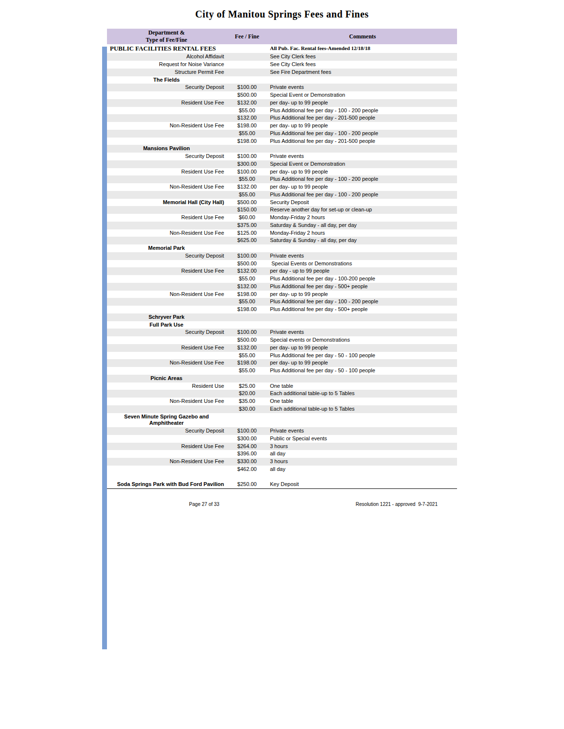City of Manitou Springs Fees and Fines
| Department & Type of Fee/Fine | Fee / Fine | Comments |
| --- | --- | --- |
| PUBLIC FACILITIES RENTAL FEES | | All Pub. Fac. Rental fees-Amended 12/18/18 |
| Alcohol Affidavit | | See City Clerk fees |
| Request for Noise Variance | | See City Clerk fees |
| Structure Permit Fee | | See Fire Department fees |
| The Fields | | |
| Security Deposit | $100.00 | Private events |
| | $500.00 | Special Event or Demonstration |
| Resident Use Fee | $132.00 | per day- up to 99 people |
| | $55.00 | Plus Additional fee per day - 100 - 200 people |
| | $132.00 | Plus Additional fee per day - 201-500 people |
| Non-Resident Use Fee | $198.00 | per day- up to 99 people |
| | $55.00 | Plus Additional fee per day - 100 - 200 people |
| | $198.00 | Plus Additional fee per day - 201-500 people |
| Mansions Pavilion | | |
| Security Deposit | $100.00 | Private events |
| | $300.00 | Special Event or Demonstration |
| Resident Use Fee | $100.00 | per day- up to 99 people |
| | $55.00 | Plus Additional fee per day - 100 - 200 people |
| Non-Resident Use Fee | $132.00 | per day- up to 99 people |
| | $55.00 | Plus Additional fee per day - 100 - 200 people |
| Memorial Hall (City Hall) | $500.00 | Security Deposit |
| | $150.00 | Reserve another day for set-up or clean-up |
| Resident Use Fee | $60.00 | Monday-Friday 2 hours |
| | $375.00 | Saturday & Sunday - all day, per day |
| Non-Resident Use Fee | $125.00 | Monday-Friday 2 hours |
| | $625.00 | Saturday & Sunday - all day, per day |
| Memorial Park | | |
| Security Deposit | $100.00 | Private events |
| | $500.00 | Special Events or Demonstrations |
| Resident Use Fee | $132.00 | per day - up to 99 people |
| | $55.00 | Plus Additional fee per day - 100-200 people |
| | $132.00 | Plus Additional fee per day - 500+ people |
| Non-Resident Use Fee | $198.00 | per day- up to 99 people |
| | $55.00 | Plus Additional fee per day - 100 - 200 people |
| | $198.00 | Plus Additional fee per day - 500+ people |
| Schryver Park | | |
| Full Park Use | | |
| Security Deposit | $100.00 | Private events |
| | $500.00 | Special events or Demonstrations |
| Resident Use Fee | $132.00 | per day- up to 99 people |
| | $55.00 | Plus Additional fee per day - 50 - 100 people |
| Non-Resident Use Fee | $198.00 | per day- up to 99 people |
| | $55.00 | Plus Additional fee per day - 50 - 100 people |
| Picnic Areas | | |
| Resident Use | $25.00 | One table |
| | $20.00 | Each additional table-up to 5 Tables |
| Non-Resident Use Fee | $35.00 | One table |
| | $30.00 | Each additional table-up to 5 Tables |
| Seven Minute Spring Gazebo and Amphitheater | | |
| Security Deposit | $100.00 | Private events |
| | $300.00 | Public or Special events |
| Resident Use Fee | $264.00 | 3 hours |
| | $396.00 | all day |
| Non-Resident Use Fee | $330.00 | 3 hours |
| | $462.00 | all day |
| Soda Springs Park with Bud Ford Pavilion | $250.00 | Key Deposit |
Page 27 of 33
Resolution 1221 - approved 9-7-2021